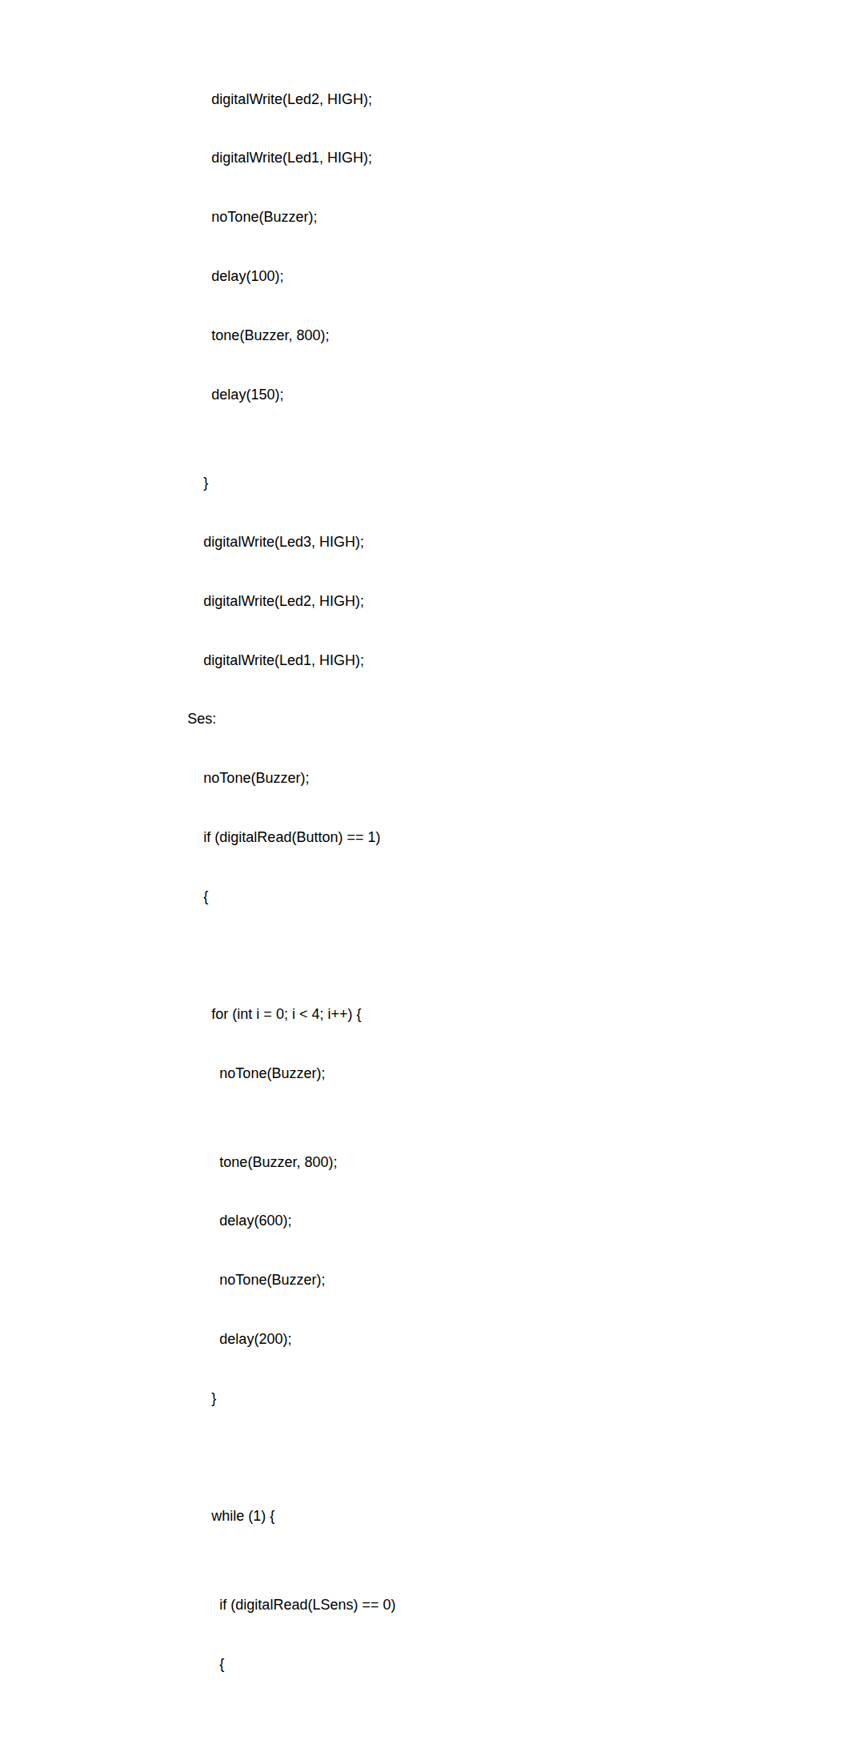digitalWrite(Led2, HIGH);

      digitalWrite(Led1, HIGH);

      noTone(Buzzer);

      delay(100);

      tone(Buzzer, 800);

      delay(150);


    }

    digitalWrite(Led3, HIGH);

    digitalWrite(Led2, HIGH);

    digitalWrite(Led1, HIGH);

Ses:

    noTone(Buzzer);

    if (digitalRead(Button) == 1)

    {



      for (int i = 0; i < 4; i++) {

        noTone(Buzzer);


        tone(Buzzer, 800);

        delay(600);

        noTone(Buzzer);

        delay(200);

      }



      while (1) {


        if (digitalRead(LSens) == 0)

        {